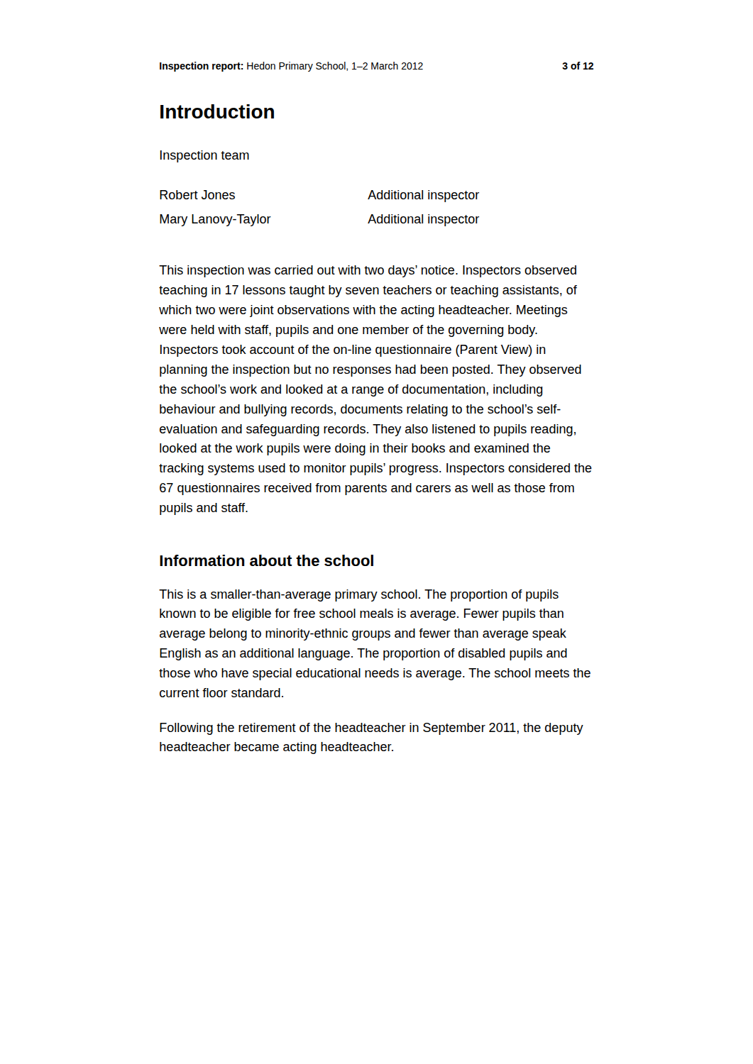Inspection report: Hedon Primary School, 1–2 March 2012
3 of 12
Introduction
Inspection team
| Robert Jones | Additional inspector |
| Mary Lanovy-Taylor | Additional inspector |
This inspection was carried out with two days’ notice. Inspectors observed teaching in 17 lessons taught by seven teachers or teaching assistants, of which two were joint observations with the acting headteacher. Meetings were held with staff, pupils and one member of the governing body. Inspectors took account of the on-line questionnaire (Parent View) in planning the inspection but no responses had been posted. They observed the school’s work and looked at a range of documentation, including behaviour and bullying records, documents relating to the school’s self-evaluation and safeguarding records. They also listened to pupils reading, looked at the work pupils were doing in their books and examined the tracking systems used to monitor pupils’ progress. Inspectors considered the 67 questionnaires received from parents and carers as well as those from pupils and staff.
Information about the school
This is a smaller-than-average primary school. The proportion of pupils known to be eligible for free school meals is average. Fewer pupils than average belong to minority-ethnic groups and fewer than average speak English as an additional language. The proportion of disabled pupils and those who have special educational needs is average. The school meets the current floor standard.
Following the retirement of the headteacher in September 2011, the deputy headteacher became acting headteacher.